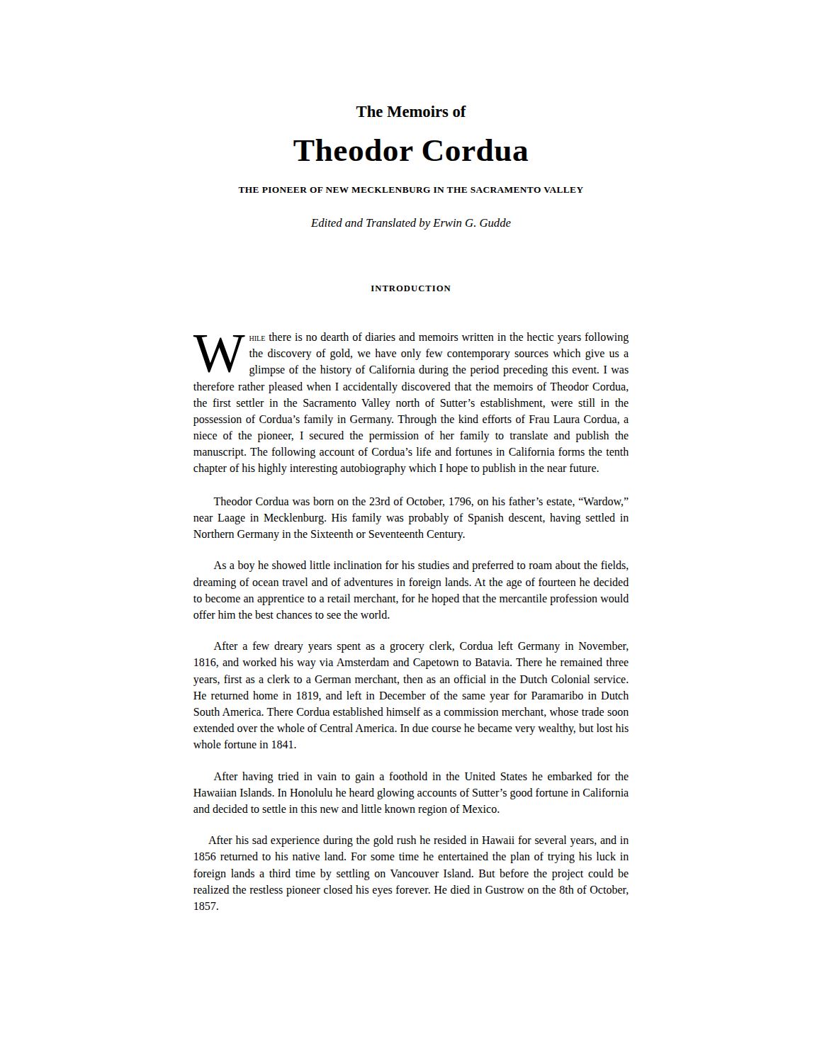The Memoirs of
Theodor Cordua
The Pioneer of New Mecklenburg in the Sacramento Valley
Edited and Translated by Erwin G. Gudde
Introduction
While there is no dearth of diaries and memoirs written in the hectic years following the discovery of gold, we have only few contemporary sources which give us a glimpse of the history of California during the period preceding this event. I was therefore rather pleased when I accidentally discovered that the memoirs of Theodor Cordua, the first settler in the Sacramento Valley north of Sutter’s establishment, were still in the possession of Cordua’s family in Germany. Through the kind efforts of Frau Laura Cordua, a niece of the pioneer, I secured the permission of her family to translate and publish the manuscript. The following account of Cordua’s life and fortunes in California forms the tenth chapter of his highly interesting autobiography which I hope to publish in the near future.
Theodor Cordua was born on the 23rd of October, 1796, on his father’s estate, “Wardow,” near Laage in Mecklenburg. His family was probably of Spanish descent, having settled in Northern Germany in the Sixteenth or Seventeenth Century.
As a boy he showed little inclination for his studies and preferred to roam about the fields, dreaming of ocean travel and of adventures in foreign lands. At the age of fourteen he decided to become an apprentice to a retail merchant, for he hoped that the mercantile profession would offer him the best chances to see the world.
After a few dreary years spent as a grocery clerk, Cordua left Germany in November, 1816, and worked his way via Amsterdam and Capetown to Batavia. There he remained three years, first as a clerk to a German merchant, then as an official in the Dutch Colonial service. He returned home in 1819, and left in December of the same year for Paramaribo in Dutch South America. There Cordua established himself as a commission merchant, whose trade soon extended over the whole of Central America. In due course he became very wealthy, but lost his whole fortune in 1841.
After having tried in vain to gain a foothold in the United States he embarked for the Hawaiian Islands. In Honolulu he heard glowing accounts of Sutter’s good fortune in California and decided to settle in this new and little known region of Mexico.
After his sad experience during the gold rush he resided in Hawaii for several years, and in 1856 returned to his native land. For some time he entertained the plan of trying his luck in foreign lands a third time by settling on Vancouver Island. But before the project could be realized the restless pioneer closed his eyes forever. He died in Gustrow on the 8th of October, 1857.